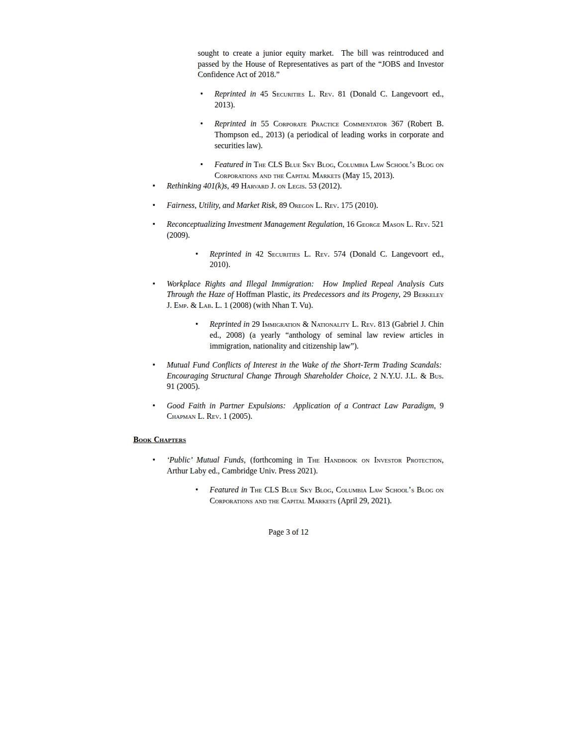sought to create a junior equity market. The bill was reintroduced and passed by the House of Representatives as part of the “JOBS and Investor Confidence Act of 2018.”
Reprinted in 45 Securities L. Rev. 81 (Donald C. Langevoort ed., 2013).
Reprinted in 55 Corporate Practice Commentator 367 (Robert B. Thompson ed., 2013) (a periodical of leading works in corporate and securities law).
Featured in The CLS Blue Sky Blog, Columbia Law School’s Blog on Corporations and the Capital Markets (May 15, 2013).
Rethinking 401(k)s, 49 Harvard J. on Legis. 53 (2012).
Fairness, Utility, and Market Risk, 89 Oregon L. Rev. 175 (2010).
Reconceptualizing Investment Management Regulation, 16 George Mason L. Rev. 521 (2009).
Reprinted in 42 Securities L. Rev. 574 (Donald C. Langevoort ed., 2010).
Workplace Rights and Illegal Immigration: How Implied Repeal Analysis Cuts Through the Haze of Hoffman Plastic, its Predecessors and its Progeny, 29 Berkeley J. Emp. & Lab. L. 1 (2008) (with Nhan T. Vu).
Reprinted in 29 Immigration & Nationality L. Rev. 813 (Gabriel J. Chin ed., 2008) (a yearly “anthology of seminal law review articles in immigration, nationality and citizenship law”).
Mutual Fund Conflicts of Interest in the Wake of the Short-Term Trading Scandals: Encouraging Structural Change Through Shareholder Choice, 2 N.Y.U. J.L. & Bus. 91 (2005).
Good Faith in Partner Expulsions: Application of a Contract Law Paradigm, 9 Chapman L. Rev. 1 (2005).
Book Chapters
‘Public’ Mutual Funds, (forthcoming in The Handbook on Investor Protection, Arthur Laby ed., Cambridge Univ. Press 2021).
Featured in The CLS Blue Sky Blog, Columbia Law School’s Blog on Corporations and the Capital Markets (April 29, 2021).
Page 3 of 12